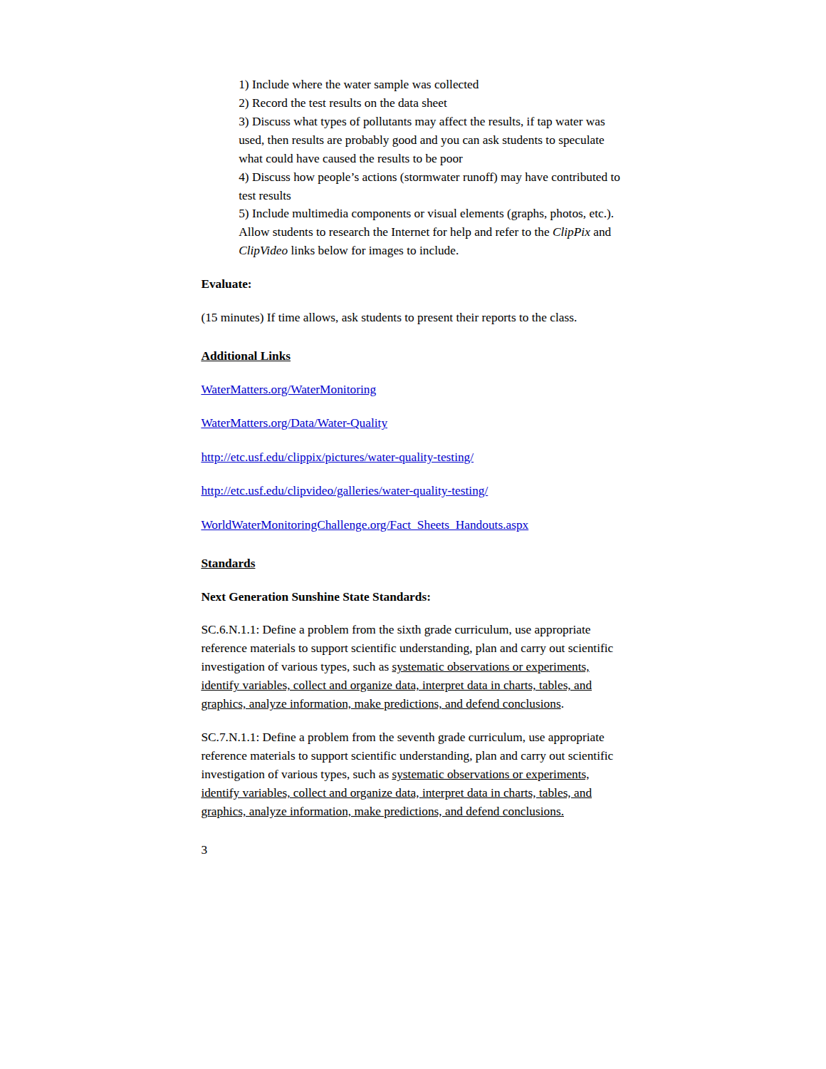1) Include where the water sample was collected
2) Record the test results on the data sheet
3) Discuss what types of pollutants may affect the results, if tap water was used, then results are probably good and you can ask students to speculate what could have caused the results to be poor
4) Discuss how people’s actions (stormwater runoff) may have contributed to test results
5) Include multimedia components or visual elements (graphs, photos, etc.). Allow students to research the Internet for help and refer to the ClipPix and ClipVideo links below for images to include.
Evaluate:
(15 minutes) If time allows, ask students to present their reports to the class.
Additional Links
WaterMatters.org/WaterMonitoring
WaterMatters.org/Data/Water-Quality
http://etc.usf.edu/clippix/pictures/water-quality-testing/
http://etc.usf.edu/clipvideo/galleries/water-quality-testing/
WorldWaterMonitoringChallenge.org/Fact_Sheets_Handouts.aspx
Standards
Next Generation Sunshine State Standards:
SC.6.N.1.1: Define a problem from the sixth grade curriculum, use appropriate reference materials to support scientific understanding, plan and carry out scientific investigation of various types, such as systematic observations or experiments, identify variables, collect and organize data, interpret data in charts, tables, and graphics, analyze information, make predictions, and defend conclusions.
SC.7.N.1.1: Define a problem from the seventh grade curriculum, use appropriate reference materials to support scientific understanding, plan and carry out scientific investigation of various types, such as systematic observations or experiments, identify variables, collect and organize data, interpret data in charts, tables, and graphics, analyze information, make predictions, and defend conclusions.
3